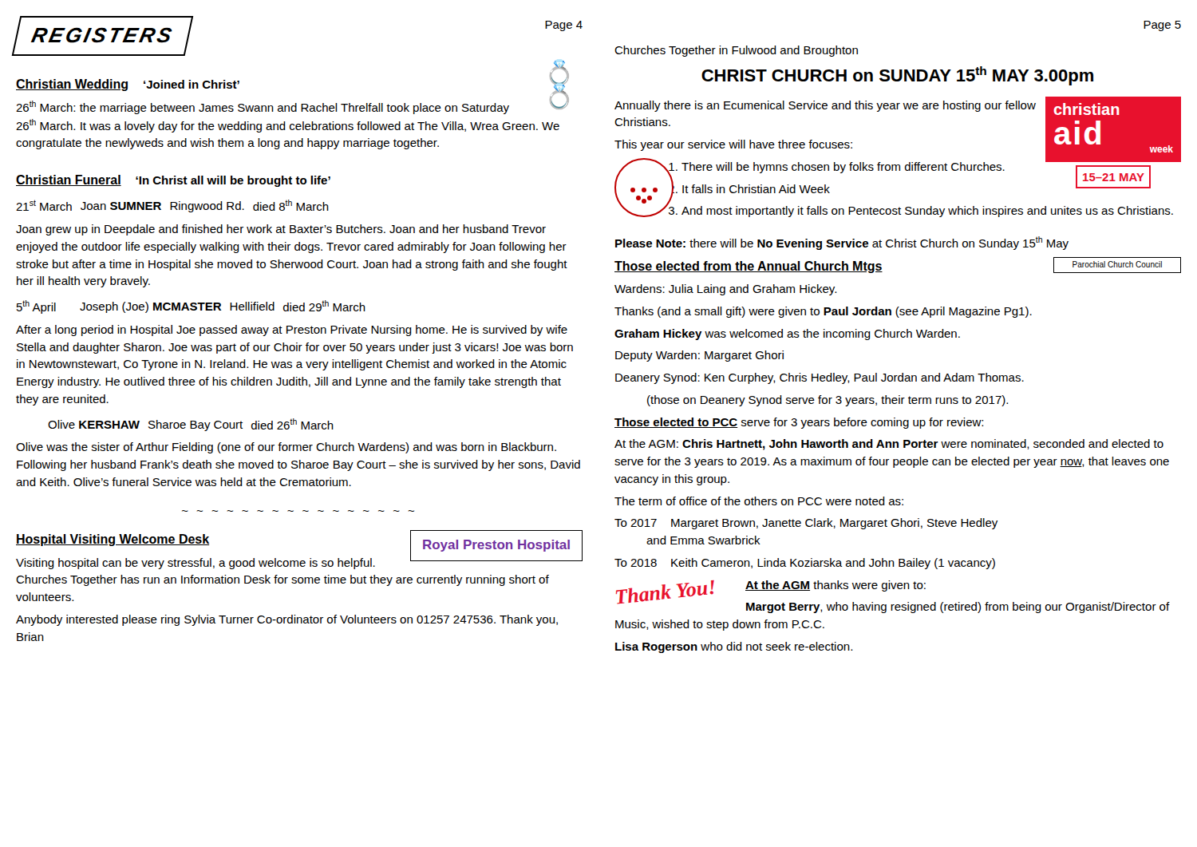REGISTERS
Page 4
💍💍
Christian Wedding
‘Joined in Christ’
26th March: the marriage between James Swann and Rachel Threlfall took place on Saturday 26th March. It was a lovely day for the wedding and celebrations followed at The Villa, Wrea Green. We congratulate the newlyweds and wish them a long and happy marriage together.
Christian Funeral
‘In Christ all will be brought to life’
21st March Joan SUMNER Ringwood Rd. died 8th March
Joan grew up in Deepdale and finished her work at Baxter’s Butchers. Joan and her husband Trevor enjoyed the outdoor life especially walking with their dogs. Trevor cared admirably for Joan following her stroke but after a time in Hospital she moved to Sherwood Court. Joan had a strong faith and she fought her ill health very bravely.
5th April Joseph (Joe) MCMASTER Hellifield died 29th March
After a long period in Hospital Joe passed away at Preston Private Nursing home. He is survived by wife Stella and daughter Sharon. Joe was part of our Choir for over 50 years under just 3 vicars! Joe was born in Newtownstewart, Co Tyrone in N. Ireland. He was a very intelligent Chemist and worked in the Atomic Energy industry. He outlived three of his children Judith, Jill and Lynne and the family take strength that they are reunited.
Olive KERSHAW Sharoe Bay Court died 26th March
Olive was the sister of Arthur Fielding (one of our former Church Wardens) and was born in Blackburn. Following her husband Frank’s death she moved to Sharoe Bay Court – she is survived by her sons, David and Keith. Olive’s funeral Service was held at the Crematorium.
~ ~ ~ ~ ~ ~ ~ ~ ~ ~ ~ ~ ~ ~ ~ ~
Royal Preston Hospital
Hospital Visiting Welcome Desk
Visiting hospital can be very stressful, a good welcome is so helpful. Churches Together has run an Information Desk for some time but they are currently running short of volunteers.
Anybody interested please ring Sylvia Turner Co-ordinator of Volunteers on 01257 247536. Thank you, Brian
Page 5
Churches Together in Fulwood and Broughton
CHRIST CHURCH on SUNDAY 15th MAY 3.00pm
christian aid week
15–21 MAY
Annually there is an Ecumenical Service and this year we are hosting our fellow Christians.
This year our service will have three focuses:
There will be hymns chosen by folks from different Churches.
It falls in Christian Aid Week
And most importantly it falls on Pentecost Sunday which inspires and unites us as Christians.
Please Note: there will be No Evening Service at Christ Church on Sunday 15th May
Parochial Church Council
Those elected from the Annual Church Mtgs
Wardens: Julia Laing and Graham Hickey.
Thanks (and a small gift) were given to Paul Jordan (see April Magazine Pg1).
Graham Hickey was welcomed as the incoming Church Warden.
Deputy Warden: Margaret Ghori
Deanery Synod: Ken Curphey, Chris Hedley, Paul Jordan and Adam Thomas.
(those on Deanery Synod serve for 3 years, their term runs to 2017).
Those elected to PCC serve for 3 years before coming up for review:
At the AGM: Chris Hartnett, John Haworth and Ann Porter were nominated, seconded and elected to serve for the 3 years to 2019. As a maximum of four people can be elected per year now, that leaves one vacancy in this group.
The term of office of the others on PCC were noted as:
To 2017 Margaret Brown, Janette Clark, Margaret Ghori, Steve Hedley
and Emma Swarbrick
To 2018 Keith Cameron, Linda Koziarska and John Bailey (1 vacancy)
Thank You!
At the AGM thanks were given to:
Margot Berry, who having resigned (retired) from being our Organist/Director of Music, wished to step down from P.C.C.
Lisa Rogerson who did not seek re-election.